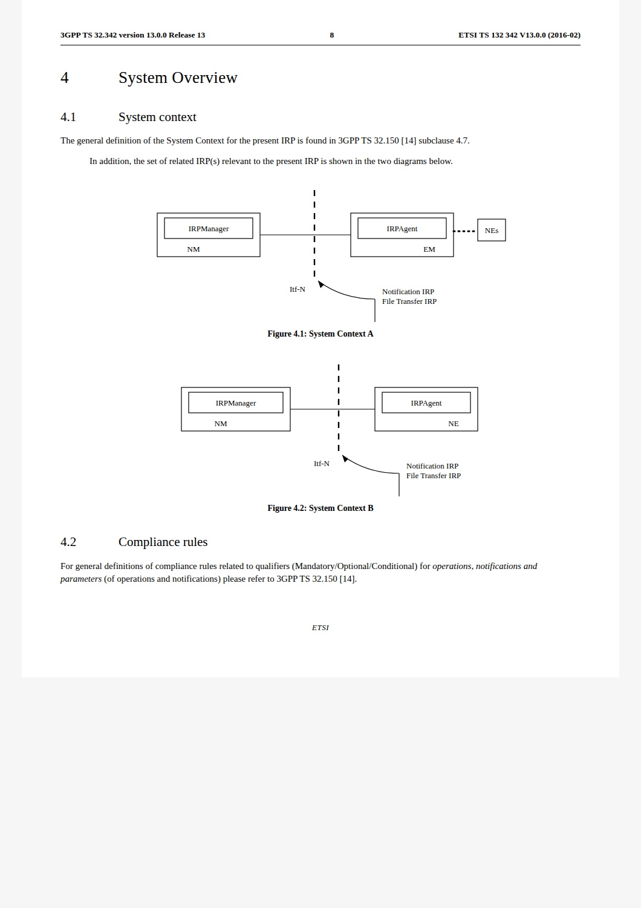3GPP TS 32.342 version 13.0.0 Release 13 8 ETSI TS 132 342 V13.0.0 (2016-02)
4 System Overview
4.1 System context
The general definition of the System Context for the present IRP is found in 3GPP TS 32.150 [14] subclause 4.7.
In addition, the set of related IRP(s) relevant to the present IRP is shown in the two diagrams below.
IRPManager NM IRPAgent EM NEs Itf-N Notification IRP File Transfer IRP
Figure 4.1: System Context A
IRPManager NM IRPAgent NE Itf-N Notification IRP File Transfer IRP
Figure 4.2: System Context B
4.2 Compliance rules
For general definitions of compliance rules related to qualifiers (Mandatory/Optional/Conditional) for operations, notifications and parameters (of operations and notifications) please refer to 3GPP TS 32.150 [14].
ETSI